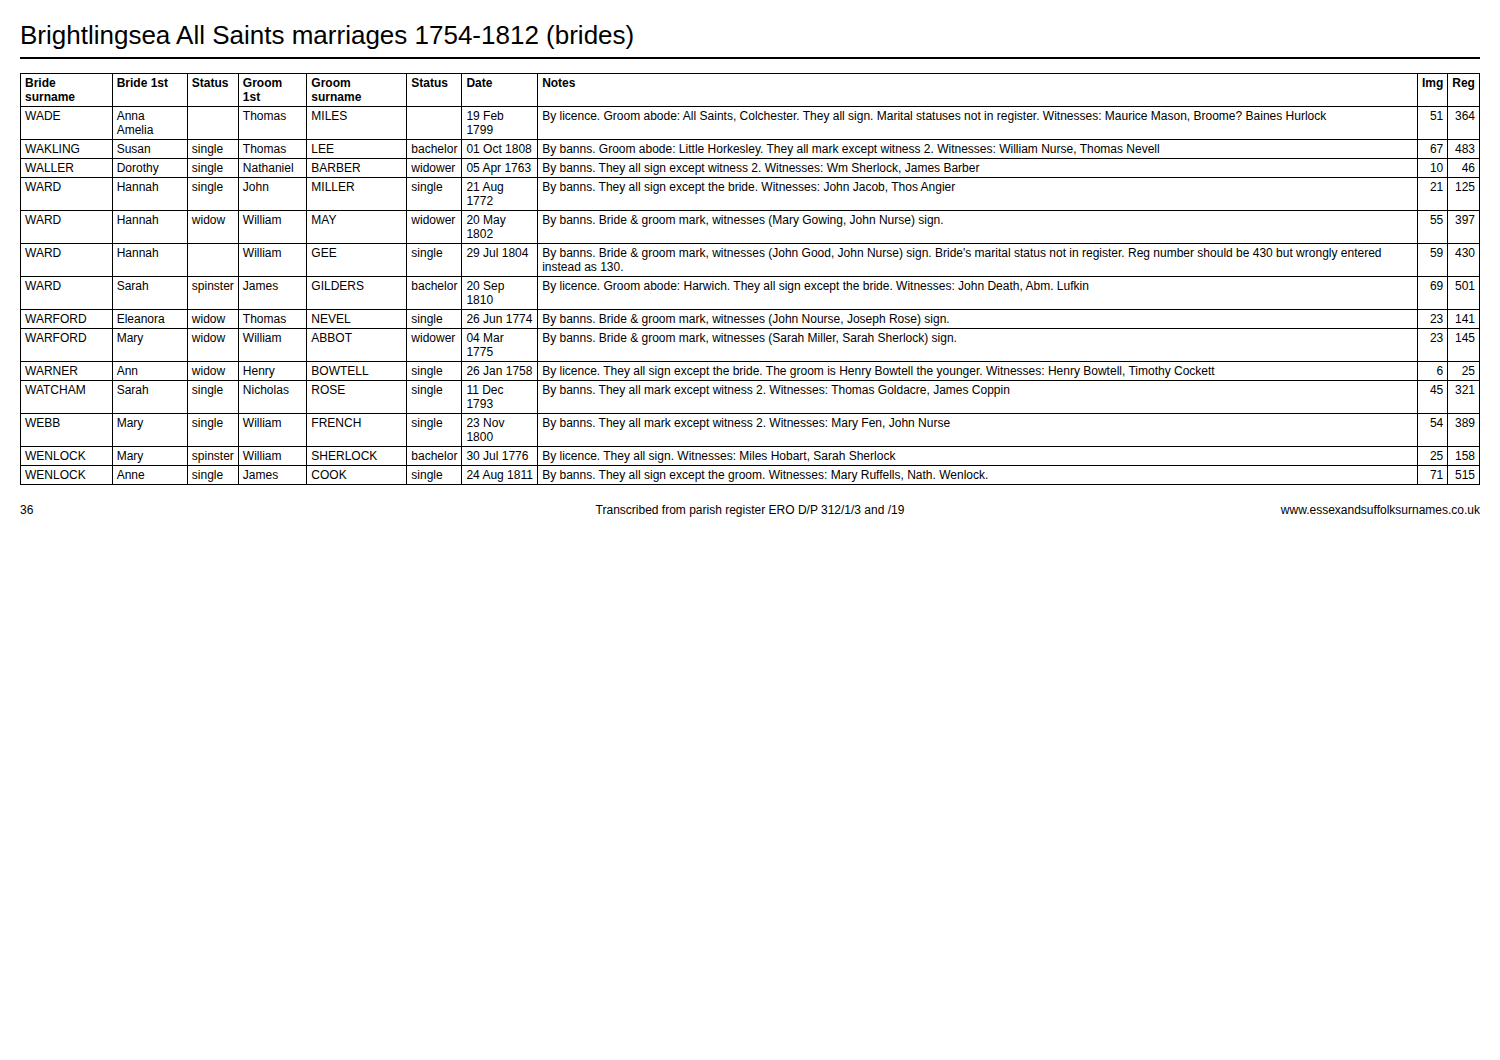Brightlingsea All Saints marriages 1754-1812 (brides)
| Bride surname | Bride 1st | Status | Groom 1st | Groom surname | Status | Date | Notes | Img | Reg |
| --- | --- | --- | --- | --- | --- | --- | --- | --- | --- |
| WADE | Anna Amelia | | Thomas | MILES | | 19 Feb 1799 | By licence. Groom abode: All Saints, Colchester. They all sign. Marital statuses not in register. Witnesses: Maurice Mason, Broome? Baines Hurlock | 51 | 364 |
| WAKLING | Susan | single | Thomas | LEE | bachelor | 01 Oct 1808 | By banns. Groom abode: Little Horkesley. They all mark except witness 2. Witnesses: William Nurse, Thomas Nevell | 67 | 483 |
| WALLER | Dorothy | single | Nathaniel | BARBER | widower | 05 Apr 1763 | By banns. They all sign except witness 2. Witnesses: Wm Sherlock, James Barber | 10 | 46 |
| WARD | Hannah | single | John | MILLER | single | 21 Aug 1772 | By banns. They all sign except the bride. Witnesses: John Jacob, Thos Angier | 21 | 125 |
| WARD | Hannah | widow | William | MAY | widower | 20 May 1802 | By banns. Bride & groom mark, witnesses (Mary Gowing, John Nurse) sign. | 55 | 397 |
| WARD | Hannah | | William | GEE | single | 29 Jul 1804 | By banns. Bride & groom mark, witnesses (John Good, John Nurse) sign. Bride's marital status not in register. Reg number should be 430 but wrongly entered instead as 130. | 59 | 430 |
| WARD | Sarah | spinster | James | GILDERS | bachelor | 20 Sep 1810 | By licence. Groom abode: Harwich. They all sign except the bride. Witnesses: John Death, Abm. Lufkin | 69 | 501 |
| WARFORD | Eleanora | widow | Thomas | NEVEL | single | 26 Jun 1774 | By banns. Bride & groom mark, witnesses (John Nourse, Joseph Rose) sign. | 23 | 141 |
| WARFORD | Mary | widow | William | ABBOT | widower | 04 Mar 1775 | By banns. Bride & groom mark, witnesses (Sarah Miller, Sarah Sherlock) sign. | 23 | 145 |
| WARNER | Ann | widow | Henry | BOWTELL | single | 26 Jan 1758 | By licence. They all sign except the bride. The groom is Henry Bowtell the younger. Witnesses: Henry Bowtell, Timothy Cockett | 6 | 25 |
| WATCHAM | Sarah | single | Nicholas | ROSE | single | 11 Dec 1793 | By banns. They all mark except witness 2. Witnesses: Thomas Goldacre, James Coppin | 45 | 321 |
| WEBB | Mary | single | William | FRENCH | single | 23 Nov 1800 | By banns. They all mark except witness 2. Witnesses: Mary Fen, John Nurse | 54 | 389 |
| WENLOCK | Mary | spinster | William | SHERLOCK | bachelor | 30 Jul 1776 | By licence. They all sign. Witnesses: Miles Hobart, Sarah Sherlock | 25 | 158 |
| WENLOCK | Anne | single | James | COOK | single | 24 Aug 1811 | By banns. They all sign except the groom. Witnesses: Mary Ruffells, Nath. Wenlock. | 71 | 515 |
36
Transcribed from parish register ERO D/P 312/1/3 and /19
www.essexandsuffolksurnames.co.uk